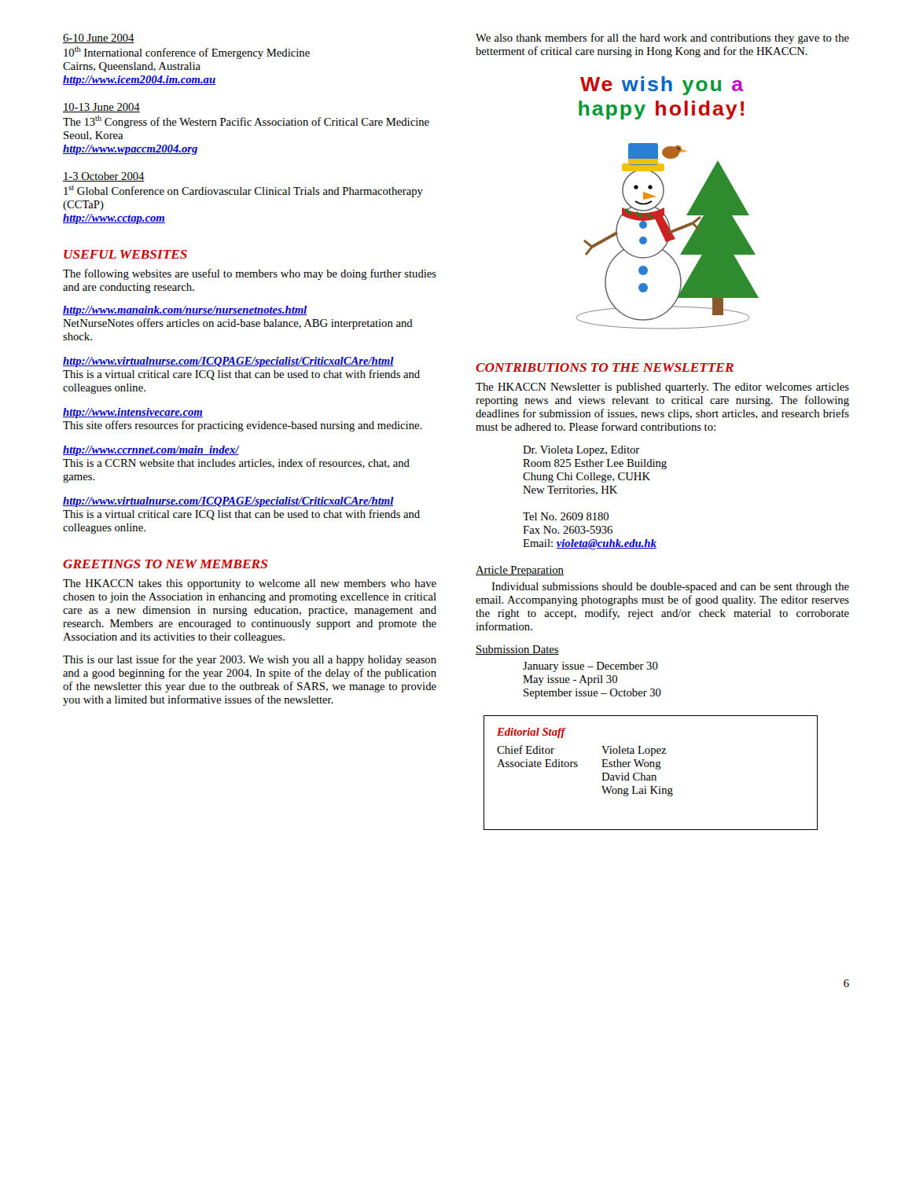6-10 June 2004
10th International conference of Emergency Medicine
Cairns, Queensland, Australia
http://www.icem2004.im.com.au
10-13 June 2004
The 13th Congress of the Western Pacific Association of Critical Care Medicine
Seoul, Korea
http://www.wpaccm2004.org
1-3 October 2004
1st Global Conference on Cardiovascular Clinical Trials and Pharmacotherapy (CCTaP)
http://www.cctap.com
USEFUL WEBSITES
The following websites are useful to members who may be doing further studies and are conducting research.
http://www.manaink.com/nurse/nursenetnotes.html
NetNurseNotes offers articles on acid-base balance, ABG interpretation and shock.
http://www.virtualnurse.com/ICQPAGE/specialist/CriticxalCAre/html
This is a virtual critical care ICQ list that can be used to chat with friends and colleagues online.
http://www.intensivecare.com
This site offers resources for practicing evidence-based nursing and medicine.
http://www.ccrnnet.com/main_index/
This is a CCRN website that includes articles, index of resources, chat, and games.
http://www.virtualnurse.com/ICQPAGE/specialist/CriticxalCAre/html
This is a virtual critical care ICQ list that can be used to chat with friends and colleagues online.
GREETINGS TO NEW MEMBERS
The HKACCN takes this opportunity to welcome all new members who have chosen to join the Association in enhancing and promoting excellence in critical care as a new dimension in nursing education, practice, management and research. Members are encouraged to continuously support and promote the Association and its activities to their colleagues.
This is our last issue for the year 2003. We wish you all a happy holiday season and a good beginning for the year 2004. In spite of the delay of the publication of the newsletter this year due to the outbreak of SARS, we manage to provide you with a limited but informative issues of the newsletter.
We also thank members for all the hard work and contributions they gave to the betterment of critical care nursing in Hong Kong and for the HKACCN.
We wish you a
happy holiday!
CONTRIBUTIONS TO THE NEWSLETTER
The HKACCN Newsletter is published quarterly. The editor welcomes articles reporting news and views relevant to critical care nursing. The following deadlines for submission of issues, news clips, short articles, and research briefs must be adhered to. Please forward contributions to:
Dr. Violeta Lopez, Editor
Room 825 Esther Lee Building
Chung Chi College, CUHK
New Territories, HK
Tel No. 2609 8180
Fax No. 2603-5936
Email: violeta@cuhk.edu.hk
Article Preparation
Individual submissions should be double-spaced and can be sent through the email. Accompanying photographs must be of good quality. The editor reserves the right to accept, modify, reject and/or check material to corroborate information.
Submission Dates
January issue – December 30
May issue - April 30
September issue – October 30
Editorial Staff
| Chief Editor | Violeta Lopez |
| Associate Editors | Esther Wong |
| | David Chan |
| | Wong Lai King |
6